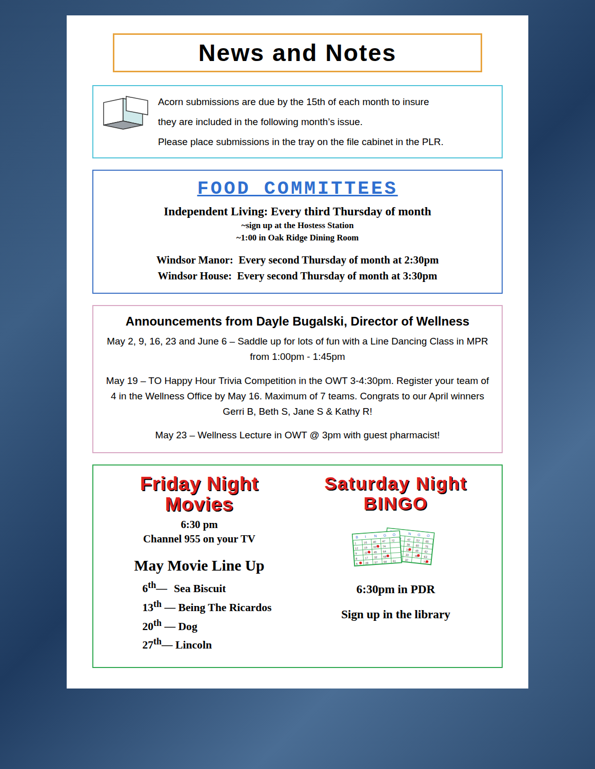News and Notes
Acorn submissions are due by the 15th of each month to insure
they are included in the following month’s issue.
Please place submissions in the tray on the file cabinet in the PLR.
FOOD COMMITTEES
Independent Living: Every third Thursday of month
~sign up at the Hostess Station
~1:00 in Oak Ridge Dining Room
Windsor Manor: Every second Thursday of month at 2:30pm
Windsor House: Every second Thursday of month at 3:30pm
Announcements from Dayle Bugalski, Director of Wellness
May 2, 9, 16, 23 and June 6 – Saddle up for lots of fun with a Line Dancing Class in MPR from 1:00pm - 1:45pm
May 19 – TO Happy Hour Trivia Competition in the OWT 3-4:30pm. Register your team of 4 in the Wellness Office by May 16. Maximum of 7 teams. Congrats to our April winners Gerri B, Beth S, Jane S & Kathy R!
May 23 – Wellness Lecture in OWT @ 3pm with guest pharmacist!
Friday Night
Movies
6:30 pm
Channel 955 on your TV
May Movie Line Up
6th— Sea Biscuit
13th — Being The Ricardos
20th — Dog
27th— Lincoln
Saturday Night
BINGO
B I N G O 529425265 1417386075 722334962 1328334663 3273273 B I N G O 116404772 12190074 9224564 8173268 628375461
6:30pm in PDR
Sign up in the library